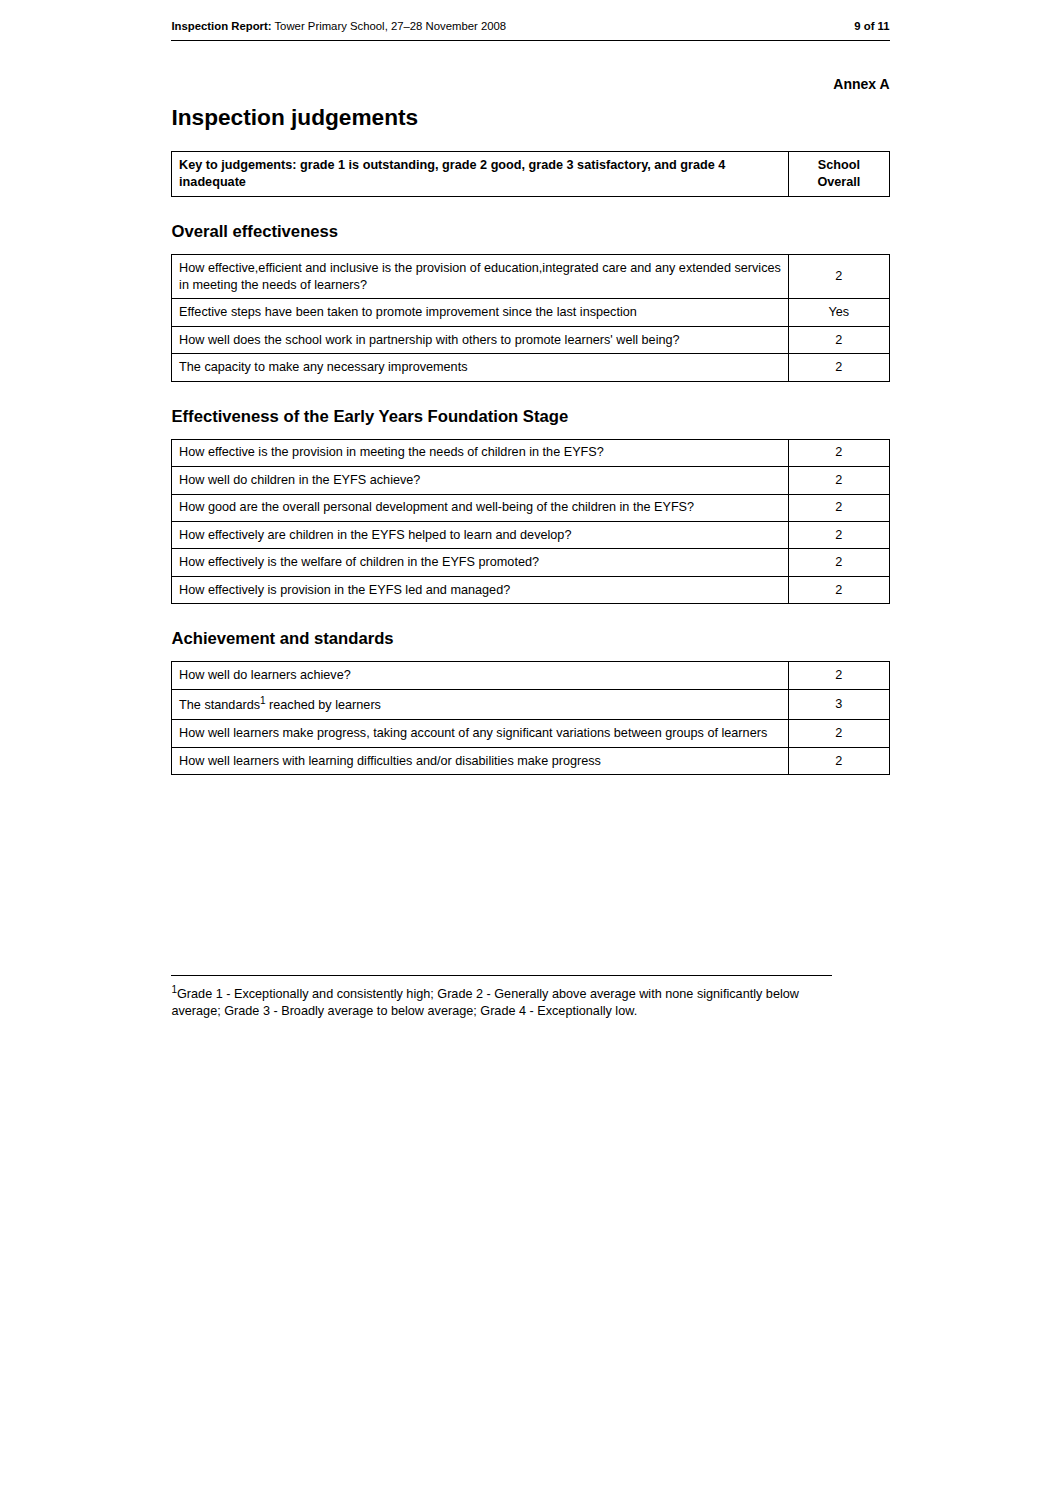Inspection Report: Tower Primary School, 27–28 November 2008
9 of 11
Annex A
Inspection judgements
| Key to judgements: grade 1 is outstanding, grade 2 good, grade 3 satisfactory, and grade 4 inadequate | School Overall |
Overall effectiveness
| How effective,efficient and inclusive is the provision of education,integrated care and any extended services in meeting the needs of learners? | 2 |
| Effective steps have been taken to promote improvement since the last inspection | Yes |
| How well does the school work in partnership with others to promote learners' well being? | 2 |
| The capacity to make any necessary improvements | 2 |
Effectiveness of the Early Years Foundation Stage
| How effective is the provision in meeting the needs of children in the EYFS? | 2 |
| How well do children in the EYFS achieve? | 2 |
| How good are the overall personal development and well-being of the children in the EYFS? | 2 |
| How effectively are children in the EYFS helped to learn and develop? | 2 |
| How effectively is the welfare of children in the EYFS promoted? | 2 |
| How effectively is provision in the EYFS led and managed? | 2 |
Achievement and standards
| How well do learners achieve? | 2 |
| The standards 1 reached by learners | 3 |
| How well learners make progress, taking account of any significant variations between groups of learners | 2 |
| How well learners with learning difficulties and/or disabilities make progress | 2 |
1Grade 1 - Exceptionally and consistently high; Grade 2 - Generally above average with none significantly below average; Grade 3 - Broadly average to below average; Grade 4 - Exceptionally low.